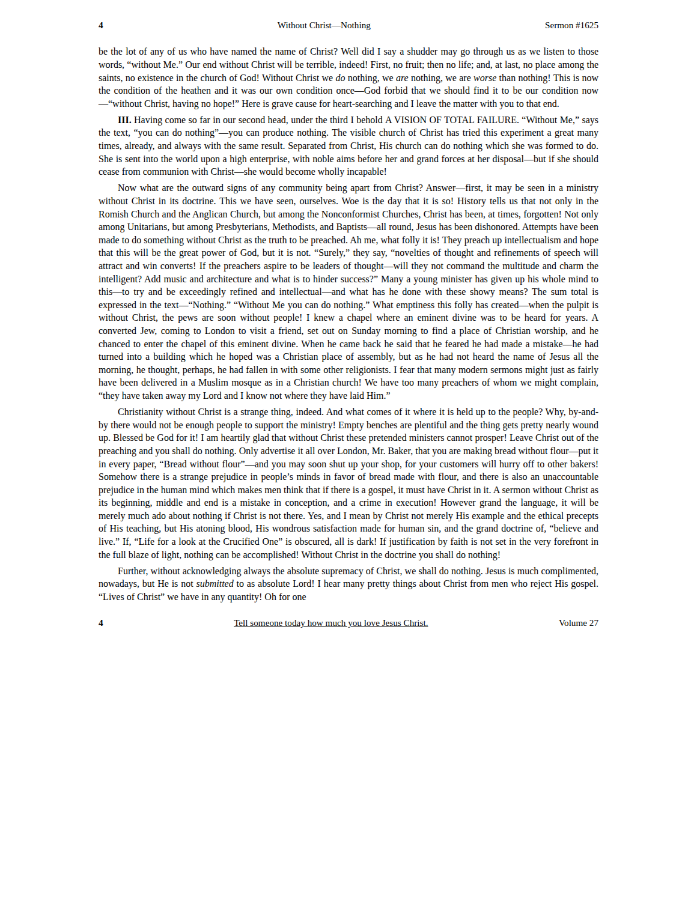4 Without Christ—Nothing Sermon #1625
be the lot of any of us who have named the name of Christ? Well did I say a shudder may go through us as we listen to those words, “without Me.” Our end without Christ will be terrible, indeed! First, no fruit; then no life; and, at last, no place among the saints, no existence in the church of God! Without Christ we do nothing, we are nothing, we are worse than nothing! This is now the condition of the heathen and it was our own condition once—God forbid that we should find it to be our condition now—“without Christ, having no hope!” Here is grave cause for heart-searching and I leave the matter with you to that end.
III. Having come so far in our second head, under the third I behold A VISION OF TOTAL FAILURE. “Without Me,” says the text, “you can do nothing”—you can produce nothing. The visible church of Christ has tried this experiment a great many times, already, and always with the same result. Separated from Christ, His church can do nothing which she was formed to do. She is sent into the world upon a high enterprise, with noble aims before her and grand forces at her disposal—but if she should cease from communion with Christ—she would become wholly incapable!
Now what are the outward signs of any community being apart from Christ? Answer—first, it may be seen in a ministry without Christ in its doctrine. This we have seen, ourselves. Woe is the day that it is so! History tells us that not only in the Romish Church and the Anglican Church, but among the Nonconformist Churches, Christ has been, at times, forgotten! Not only among Unitarians, but among Presbyterians, Methodists, and Baptists—all round, Jesus has been dishonored. Attempts have been made to do something without Christ as the truth to be preached. Ah me, what folly it is! They preach up intellectualism and hope that this will be the great power of God, but it is not. “Surely,” they say, “novelties of thought and refinements of speech will attract and win converts! If the preachers aspire to be leaders of thought—will they not command the multitude and charm the intelligent? Add music and architecture and what is to hinder success?” Many a young minister has given up his whole mind to this—to try and be exceedingly refined and intellectual—and what has he done with these showy means? The sum total is expressed in the text—“Nothing.” “Without Me you can do nothing.” What emptiness this folly has created—when the pulpit is without Christ, the pews are soon without people! I knew a chapel where an eminent divine was to be heard for years. A converted Jew, coming to London to visit a friend, set out on Sunday morning to find a place of Christian worship, and he chanced to enter the chapel of this eminent divine. When he came back he said that he feared he had made a mistake—he had turned into a building which he hoped was a Christian place of assembly, but as he had not heard the name of Jesus all the morning, he thought, perhaps, he had fallen in with some other religionists. I fear that many modern sermons might just as fairly have been delivered in a Muslim mosque as in a Christian church! We have too many preachers of whom we might complain, “they have taken away my Lord and I know not where they have laid Him.”
Christianity without Christ is a strange thing, indeed. And what comes of it where it is held up to the people? Why, by-and-by there would not be enough people to support the ministry! Empty benches are plentiful and the thing gets pretty nearly wound up. Blessed be God for it! I am heartily glad that without Christ these pretended ministers cannot prosper! Leave Christ out of the preaching and you shall do nothing. Only advertise it all over London, Mr. Baker, that you are making bread without flour—put it in every paper, “Bread without flour”—and you may soon shut up your shop, for your customers will hurry off to other bakers! Somehow there is a strange prejudice in people’s minds in favor of bread made with flour, and there is also an unaccountable prejudice in the human mind which makes men think that if there is a gospel, it must have Christ in it. A sermon without Christ as its beginning, middle and end is a mistake in conception, and a crime in execution! However grand the language, it will be merely much ado about nothing if Christ is not there. Yes, and I mean by Christ not merely His example and the ethical precepts of His teaching, but His atoning blood, His wondrous satisfaction made for human sin, and the grand doctrine of, “believe and live.” If, “Life for a look at the Crucified One” is obscured, all is dark! If justification by faith is not set in the very forefront in the full blaze of light, nothing can be accomplished! Without Christ in the doctrine you shall do nothing!
Further, without acknowledging always the absolute supremacy of Christ, we shall do nothing. Jesus is much complimented, nowadays, but He is not submitted to as absolute Lord! I hear many pretty things about Christ from men who reject His gospel. “Lives of Christ” we have in any quantity! Oh for one
4 Tell someone today how much you love Jesus Christ. Volume 27